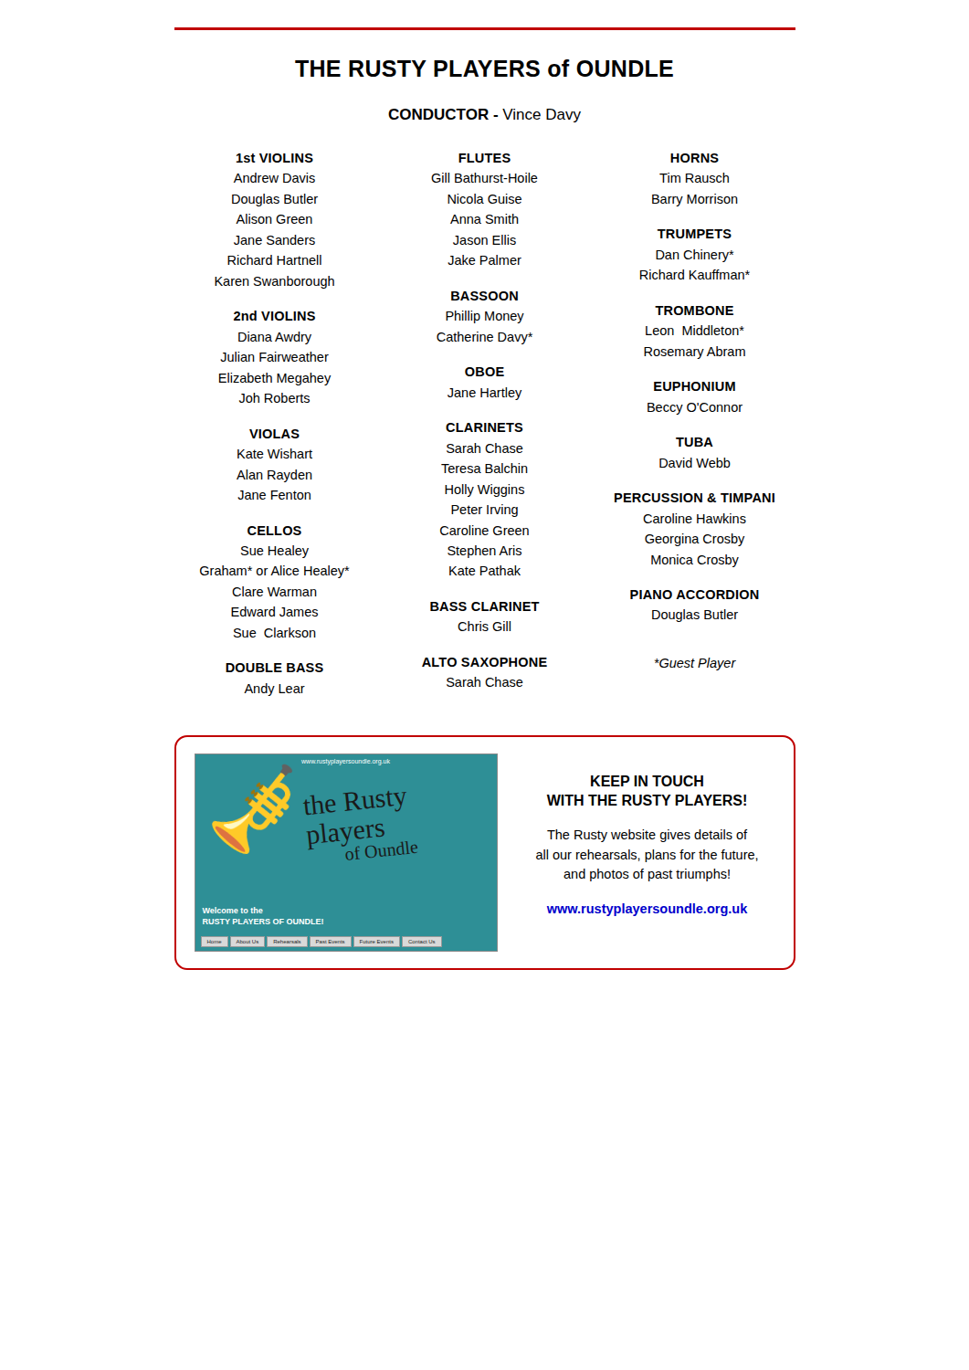THE RUSTY PLAYERS of OUNDLE
CONDUCTOR - Vince Davy
1st VIOLINS
Andrew Davis
Douglas Butler
Alison Green
Jane Sanders
Richard Hartnell
Karen Swanborough
2nd VIOLINS
Diana Awdry
Julian Fairweather
Elizabeth Megahey
Joh Roberts
VIOLAS
Kate Wishart
Alan Rayden
Jane Fenton
CELLOS
Sue Healey
Graham* or Alice Healey*
Clare Warman
Edward James
Sue Clarkson
DOUBLE BASS
Andy Lear
FLUTES
Gill Bathurst-Hoile
Nicola Guise
Anna Smith
Jason Ellis
Jake Palmer
BASSOON
Phillip Money
Catherine Davy*
OBOE
Jane Hartley
CLARINETS
Sarah Chase
Teresa Balchin
Holly Wiggins
Peter Irving
Caroline Green
Stephen Aris
Kate Pathak
BASS CLARINET
Chris Gill
ALTO SAXOPHONE
Sarah Chase
HORNS
Tim Rausch
Barry Morrison
TRUMPETS
Dan Chinery*
Richard Kauffman*
TROMBONE
Leon Middleton*
Rosemary Abram
EUPHONIUM
Beccy O'Connor
TUBA
David Webb
PERCUSSION & TIMPANI
Caroline Hawkins
Georgina Crosby
Monica Crosby
PIANO ACCORDION
Douglas Butler
*Guest Player
www.rustyplayersoundle.org.uk
🎺
the Rusty playersof Oundle
Welcome to the
RUSTY PLAYERS OF OUNDLE!
Home About Us Rehearsals Past Events Future Events Contact Us
KEEP IN TOUCH
WITH THE RUSTY PLAYERS!
The Rusty website gives details of
all our rehearsals, plans for the future,
and photos of past triumphs!
www.rustyplayersoundle.org.uk